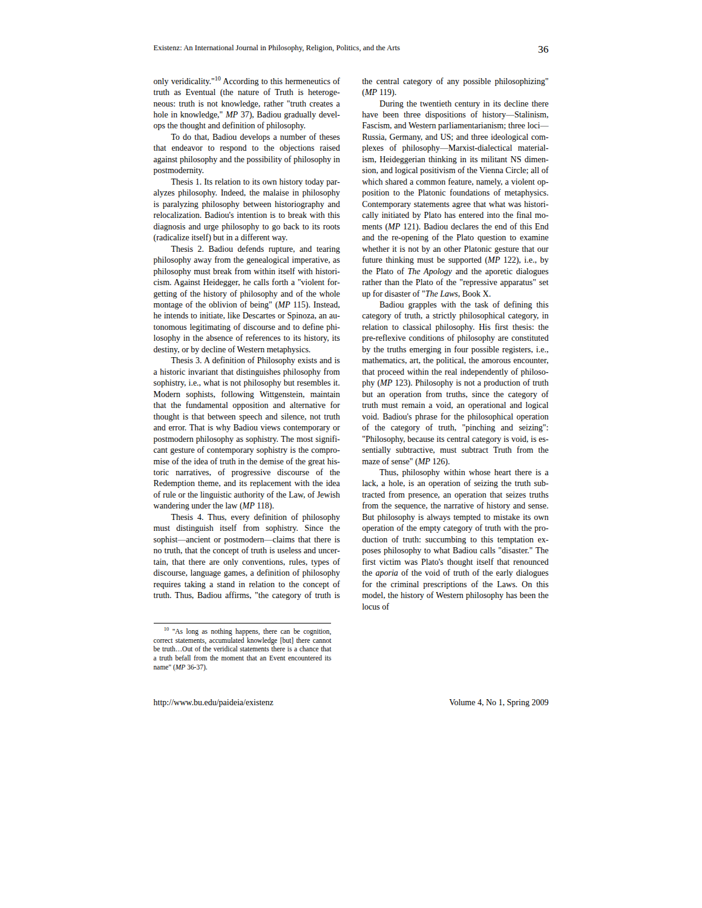Existenz: An International Journal in Philosophy, Religion, Politics, and the Arts
36
only veridicality."10 According to this hermeneutics of truth as Eventual (the nature of Truth is heterogeneous: truth is not knowledge, rather "truth creates a hole in knowledge," MP 37), Badiou gradually develops the thought and definition of philosophy.
To do that, Badiou develops a number of theses that endeavor to respond to the objections raised against philosophy and the possibility of philosophy in postmodernity.
Thesis 1. Its relation to its own history today paralyzes philosophy. Indeed, the malaise in philosophy is paralyzing philosophy between historiography and relocalization. Badiou's intention is to break with this diagnosis and urge philosophy to go back to its roots (radicalize itself) but in a different way.
Thesis 2. Badiou defends rupture, and tearing philosophy away from the genealogical imperative, as philosophy must break from within itself with historicism. Against Heidegger, he calls forth a "violent forgetting of the history of philosophy and of the whole montage of the oblivion of being" (MP 115). Instead, he intends to initiate, like Descartes or Spinoza, an autonomous legitimating of discourse and to define philosophy in the absence of references to its history, its destiny, or by decline of Western metaphysics.
Thesis 3. A definition of Philosophy exists and is a historic invariant that distinguishes philosophy from sophistry, i.e., what is not philosophy but resembles it. Modern sophists, following Wittgenstein, maintain that the fundamental opposition and alternative for thought is that between speech and silence, not truth and error. That is why Badiou views contemporary or postmodern philosophy as sophistry. The most significant gesture of contemporary sophistry is the compromise of the idea of truth in the demise of the great historic narratives, of progressive discourse of the Redemption theme, and its replacement with the idea of rule or the linguistic authority of the Law, of Jewish wandering under the law (MP 118).
Thesis 4. Thus, every definition of philosophy must distinguish itself from sophistry. Since the sophist—ancient or postmodern—claims that there is no truth, that the concept of truth is useless and uncertain, that there are only conventions, rules, types of discourse, language games, a definition of philosophy requires taking a stand in relation to the concept of truth. Thus, Badiou affirms, "the category of truth is the central category of any possible philosophizing" (MP 119).
During the twentieth century in its decline there have been three dispositions of history—Stalinism, Fascism, and Western parliamentarianism; three loci—Russia, Germany, and US; and three ideological complexes of philosophy—Marxist-dialectical materialism, Heideggerian thinking in its militant NS dimension, and logical positivism of the Vienna Circle; all of which shared a common feature, namely, a violent opposition to the Platonic foundations of metaphysics. Contemporary statements agree that what was historically initiated by Plato has entered into the final moments (MP 121). Badiou declares the end of this End and the re-opening of the Plato question to examine whether it is not by an other Platonic gesture that our future thinking must be supported (MP 122), i.e., by the Plato of The Apology and the aporetic dialogues rather than the Plato of the "repressive apparatus" set up for disaster of "The Laws, Book X.
Badiou grapples with the task of defining this category of truth, a strictly philosophical category, in relation to classical philosophy. His first thesis: the pre-reflexive conditions of philosophy are constituted by the truths emerging in four possible registers, i.e., mathematics, art, the political, the amorous encounter, that proceed within the real independently of philosophy (MP 123). Philosophy is not a production of truth but an operation from truths, since the category of truth must remain a void, an operational and logical void. Badiou's phrase for the philosophical operation of the category of truth, "pinching and seizing": "Philosophy, because its central category is void, is essentially subtractive, must subtract Truth from the maze of sense" (MP 126).
Thus, philosophy within whose heart there is a lack, a hole, is an operation of seizing the truth subtracted from presence, an operation that seizes truths from the sequence, the narrative of history and sense. But philosophy is always tempted to mistake its own operation of the empty category of truth with the production of truth: succumbing to this temptation exposes philosophy to what Badiou calls "disaster." The first victim was Plato's thought itself that renounced the aporia of the void of truth of the early dialogues for the criminal prescriptions of the Laws. On this model, the history of Western philosophy has been the locus of
10 "As long as nothing happens, there can be cognition, correct statements, accumulated knowledge [but] there cannot be truth…Out of the veridical statements there is a chance that a truth befall from the moment that an Event encountered its name" (MP 36-37).
http://www.bu.edu/paideia/existenz
Volume 4, No 1, Spring 2009